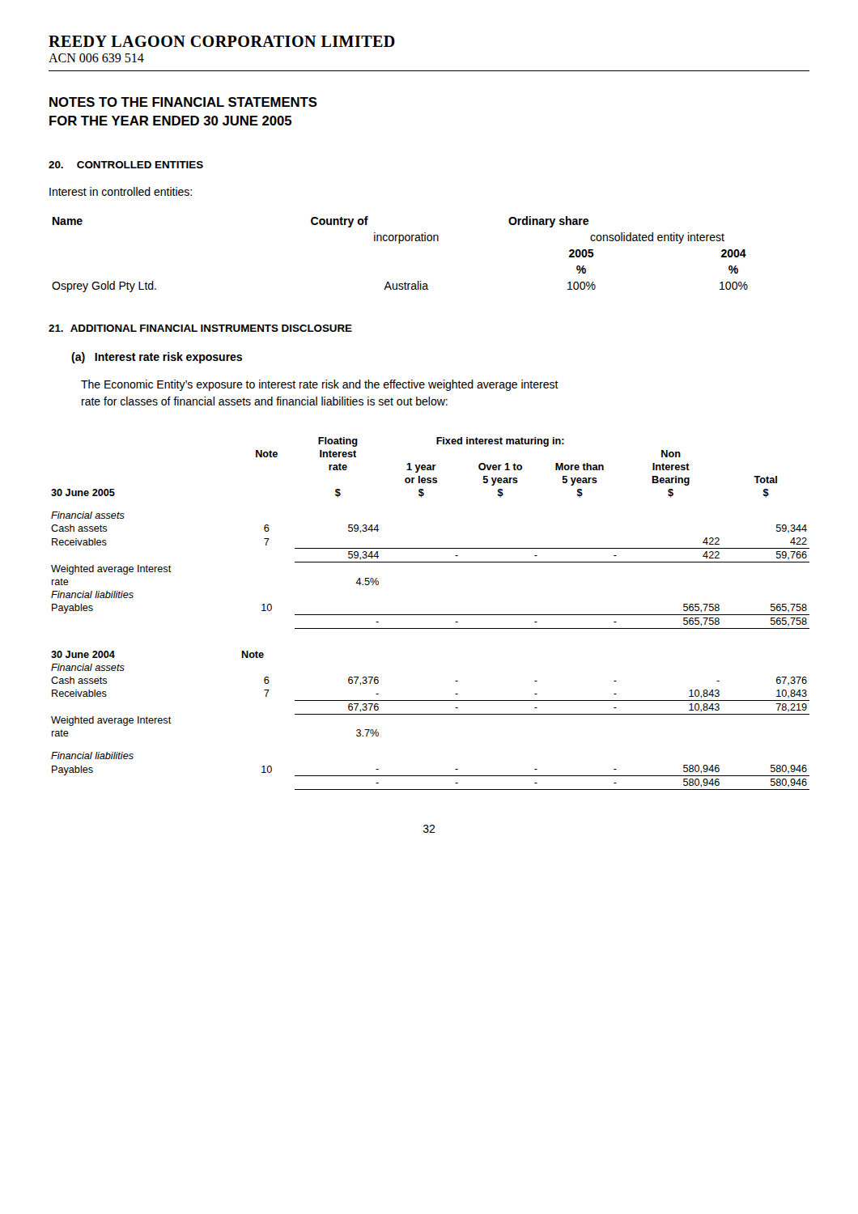REEDY LAGOON CORPORATION LIMITED
ACN 006 639 514
NOTES TO THE FINANCIAL STATEMENTS
FOR THE YEAR ENDED 30 JUNE 2005
20. CONTROLLED ENTITIES
Interest in controlled entities:
| Name | Country of | Ordinary share |
| --- | --- | --- |
| | incorporation | consolidated entity interest |
| | | 2005 | 2004 |
| | | % | % |
| Osprey Gold Pty Ltd. | Australia | 100% | 100% |
21. ADDITIONAL FINANCIAL INSTRUMENTS DISCLOSURE
(a) Interest rate risk exposures
The Economic Entity’s exposure to interest rate risk and the effective weighted average interest
rate for classes of financial assets and financial liabilities is set out below:
| | | Floating | Fixed interest maturing in: | | |
| | Note | Interest | | | | Non | |
| | | rate | 1 year | Over 1 to | More than | Interest | |
| | | | or less | 5 years | 5 years | Bearing | Total |
| 30 June 2005 | | $ | $ | $ | $ | $ | $ |
| Financial assets | | | | | | | |
| Cash assets | 6 | 59,344 | | | | | 59,344 |
| Receivables | 7 | | | | | 422 | 422 |
| | | 59,344 | - | - | - | 422 | 59,766 |
| Weighted average Interest | | | | | | | |
| rate | | 4.5% | | | | | |
| Financial liabilities | | | | | | | |
| Payables | 10 | | | | | 565,758 | 565,758 |
| | | - | - | - | - | 565,758 | 565,758 |
| 30 June 2004 | Note | | | | | | |
| Financial assets | | | | | | | |
| Cash assets | 6 | 67,376 | - | - | - | - | 67,376 |
| Receivables | 7 | - | - | - | - | 10,843 | 10,843 |
| | | 67,376 | - | - | - | 10,843 | 78,219 |
| Weighted average Interest | | | | | | | |
| rate | | 3.7% | | | | | |
| Financial liabilities | | | | | | | |
| Payables | 10 | - | - | - | - | 580,946 | 580,946 |
| | | - | - | - | - | 580,946 | 580,946 |
32